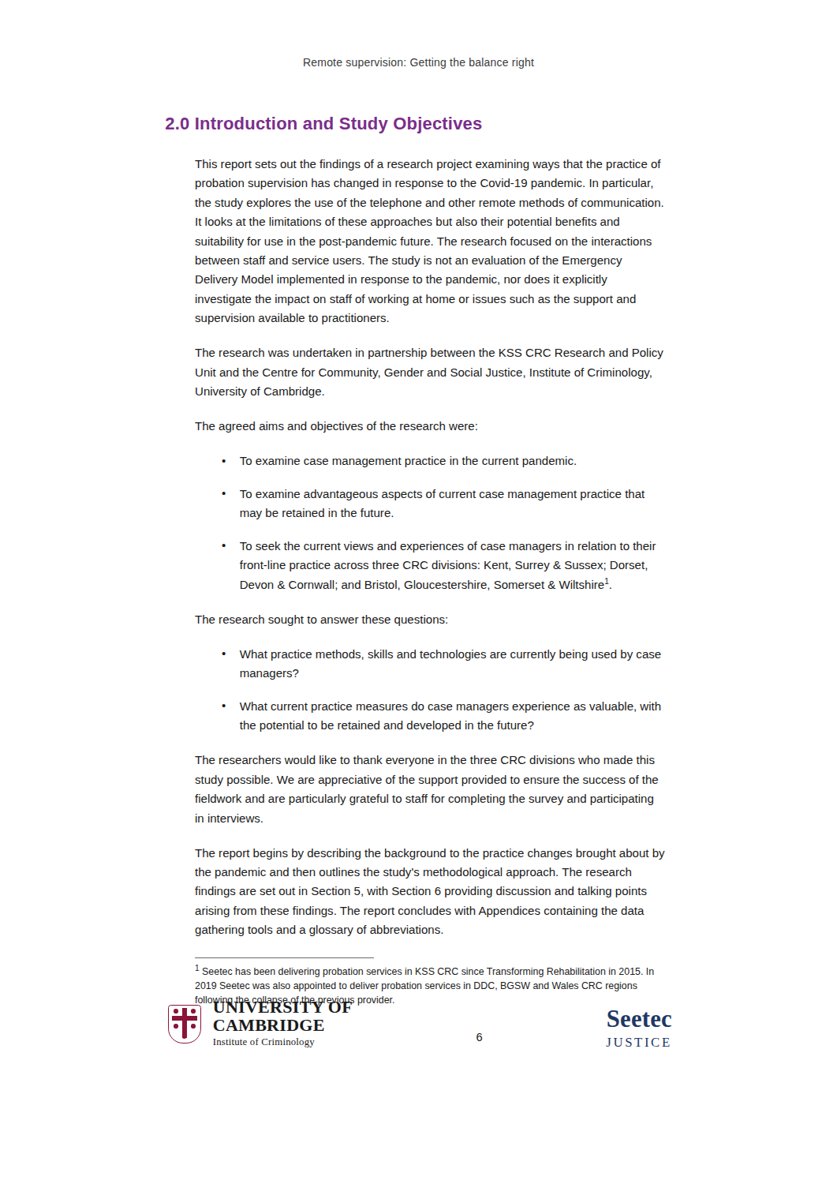Remote supervision: Getting the balance right
2.0 Introduction and Study Objectives
This report sets out the findings of a research project examining ways that the practice of probation supervision has changed in response to the Covid-19 pandemic. In particular, the study explores the use of the telephone and other remote methods of communication. It looks at the limitations of these approaches but also their potential benefits and suitability for use in the post-pandemic future. The research focused on the interactions between staff and service users. The study is not an evaluation of the Emergency Delivery Model implemented in response to the pandemic, nor does it explicitly investigate the impact on staff of working at home or issues such as the support and supervision available to practitioners.
The research was undertaken in partnership between the KSS CRC Research and Policy Unit and the Centre for Community, Gender and Social Justice, Institute of Criminology, University of Cambridge.
The agreed aims and objectives of the research were:
To examine case management practice in the current pandemic.
To examine advantageous aspects of current case management practice that may be retained in the future.
To seek the current views and experiences of case managers in relation to their front-line practice across three CRC divisions: Kent, Surrey & Sussex; Dorset, Devon & Cornwall; and Bristol, Gloucestershire, Somerset & Wiltshire1.
The research sought to answer these questions:
What practice methods, skills and technologies are currently being used by case managers?
What current practice measures do case managers experience as valuable, with the potential to be retained and developed in the future?
The researchers would like to thank everyone in the three CRC divisions who made this study possible. We are appreciative of the support provided to ensure the success of the fieldwork and are particularly grateful to staff for completing the survey and participating in interviews.
The report begins by describing the background to the practice changes brought about by the pandemic and then outlines the study's methodological approach. The research findings are set out in Section 5, with Section 6 providing discussion and talking points arising from these findings. The report concludes with Appendices containing the data gathering tools and a glossary of abbreviations.
1 Seetec has been delivering probation services in KSS CRC since Transforming Rehabilitation in 2015. In 2019 Seetec was also appointed to deliver probation services in DDC, BGSW and Wales CRC regions following the collapse of the previous provider.
UNIVERSITY OF CAMBRIDGE Institute of Criminology
6
Seetec JUSTICE